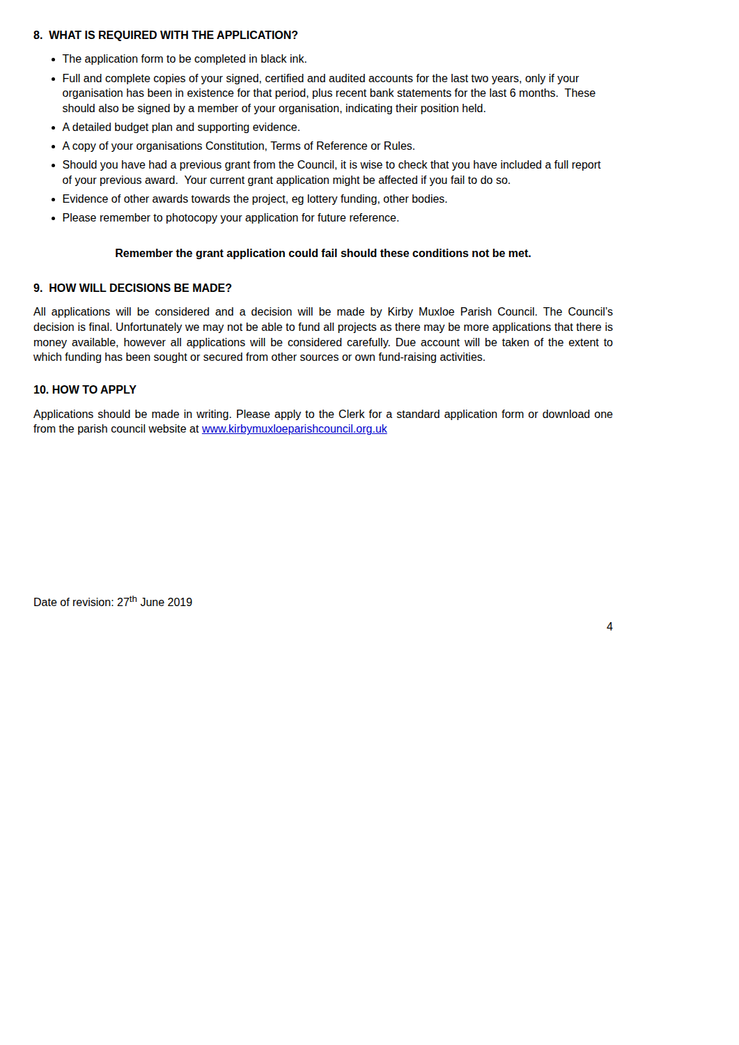8. WHAT IS REQUIRED WITH THE APPLICATION?
The application form to be completed in black ink.
Full and complete copies of your signed, certified and audited accounts for the last two years, only if your organisation has been in existence for that period, plus recent bank statements for the last 6 months. These should also be signed by a member of your organisation, indicating their position held.
A detailed budget plan and supporting evidence.
A copy of your organisations Constitution, Terms of Reference or Rules.
Should you have had a previous grant from the Council, it is wise to check that you have included a full report of your previous award. Your current grant application might be affected if you fail to do so.
Evidence of other awards towards the project, eg lottery funding, other bodies.
Please remember to photocopy your application for future reference.
Remember the grant application could fail should these conditions not be met.
9. HOW WILL DECISIONS BE MADE?
All applications will be considered and a decision will be made by Kirby Muxloe Parish Council. The Council’s decision is final. Unfortunately we may not be able to fund all projects as there may be more applications that there is money available, however all applications will be considered carefully. Due account will be taken of the extent to which funding has been sought or secured from other sources or own fund-raising activities.
10. HOW TO APPLY
Applications should be made in writing. Please apply to the Clerk for a standard application form or download one from the parish council website at www.kirbymuxloeparishcouncil.org.uk
Date of revision: 27th June 2019
4